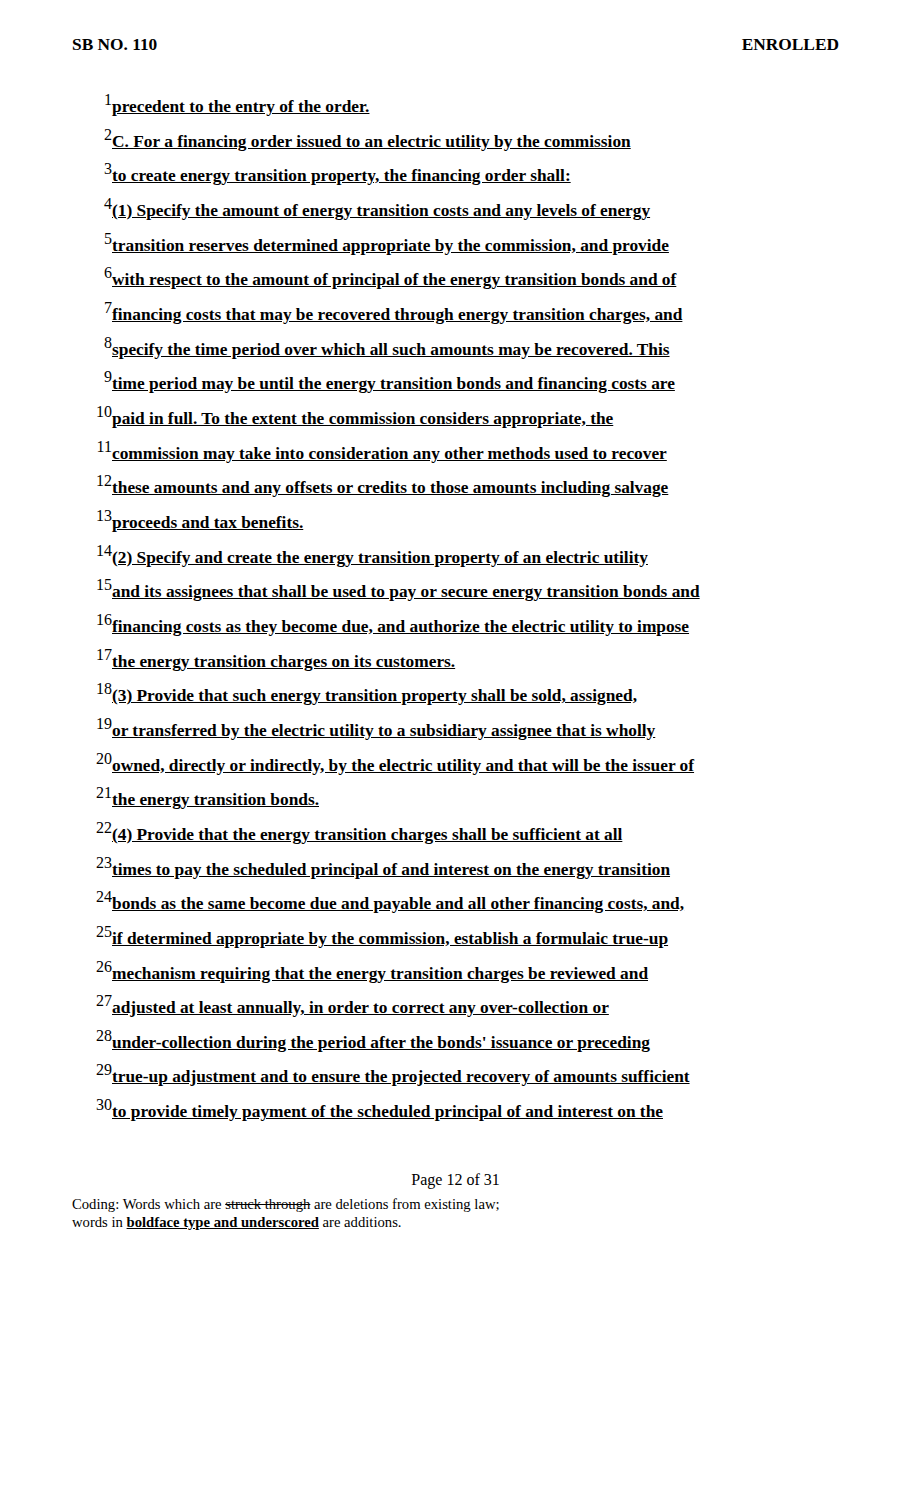SB NO. 110 ENROLLED
| 1 | precedent to the entry of the order. |
| 2 | C. For a financing order issued to an electric utility by the commission |
| 3 | to create energy transition property, the financing order shall: |
| 4 | (1) Specify the amount of energy transition costs and any levels of energy |
| 5 | transition reserves determined appropriate by the commission, and provide |
| 6 | with respect to the amount of principal of the energy transition bonds and of |
| 7 | financing costs that may be recovered through energy transition charges, and |
| 8 | specify the time period over which all such amounts may be recovered. This |
| 9 | time period may be until the energy transition bonds and financing costs are |
| 10 | paid in full. To the extent the commission considers appropriate, the |
| 11 | commission may take into consideration any other methods used to recover |
| 12 | these amounts and any offsets or credits to those amounts including salvage |
| 13 | proceeds and tax benefits. |
| 14 | (2) Specify and create the energy transition property of an electric utility |
| 15 | and its assignees that shall be used to pay or secure energy transition bonds and |
| 16 | financing costs as they become due, and authorize the electric utility to impose |
| 17 | the energy transition charges on its customers. |
| 18 | (3) Provide that such energy transition property shall be sold, assigned, |
| 19 | or transferred by the electric utility to a subsidiary assignee that is wholly |
| 20 | owned, directly or indirectly, by the electric utility and that will be the issuer of |
| 21 | the energy transition bonds. |
| 22 | (4) Provide that the energy transition charges shall be sufficient at all |
| 23 | times to pay the scheduled principal of and interest on the energy transition |
| 24 | bonds as the same become due and payable and all other financing costs, and, |
| 25 | if determined appropriate by the commission, establish a formulaic true-up |
| 26 | mechanism requiring that the energy transition charges be reviewed and |
| 27 | adjusted at least annually, in order to correct any over-collection or |
| 28 | under-collection during the period after the bonds' issuance or preceding |
| 29 | true-up adjustment and to ensure the projected recovery of amounts sufficient |
| 30 | to provide timely payment of the scheduled principal of and interest on the |
Page 12 of 31
Coding: Words which are struck through are deletions from existing law;
words in boldface type and underscored are additions.